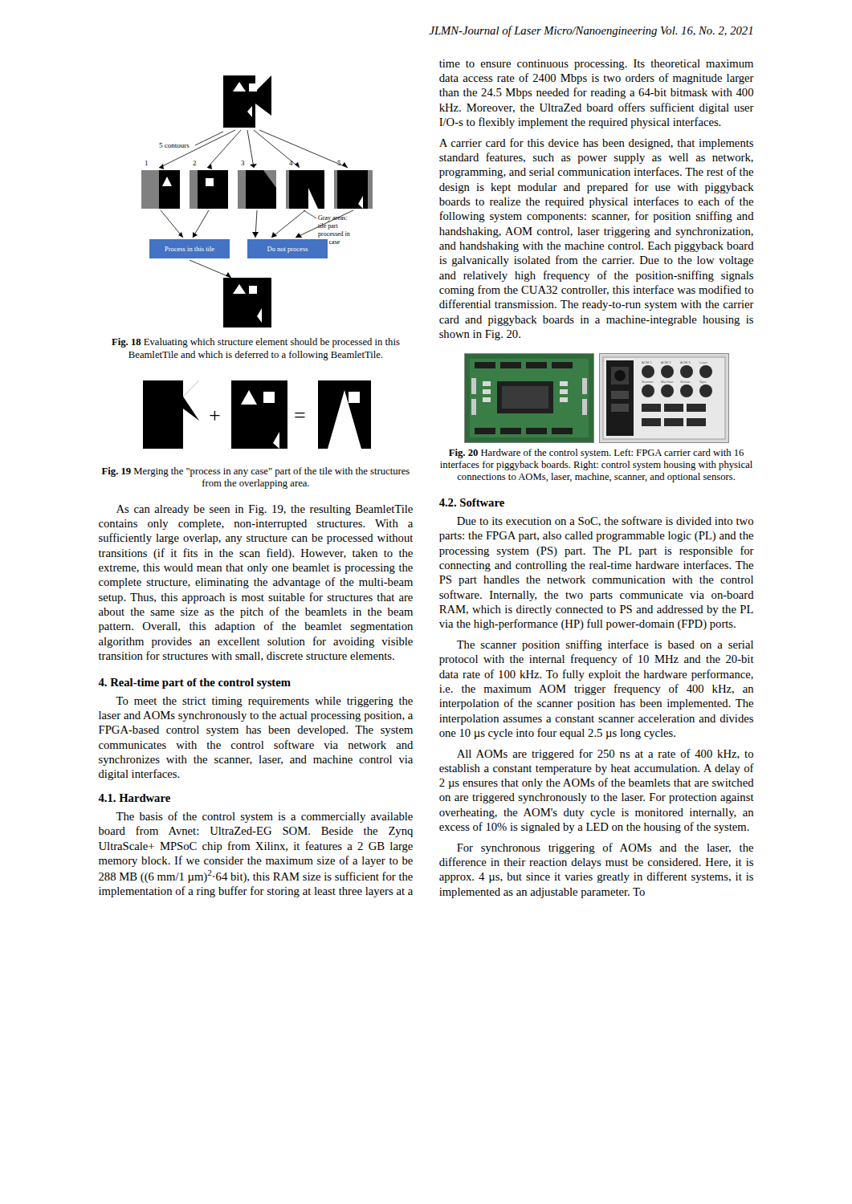JLMN-Journal of Laser Micro/Nanoengineering Vol. 16, No. 2, 2021
5 contours 1 2 3 4 5 Gray areas: tile part processed in any case Process in this tile Do not process
Fig. 18 Evaluating which structure element should be processed in this BeamletTile and which is deferred to a following BeamletTile.
+ =
Fig. 19 Merging the "process in any case" part of the tile with the structures from the overlapping area.
As can already be seen in Fig. 19, the resulting BeamletTile contains only complete, non-interrupted structures. With a sufficiently large overlap, any structure can be processed without transitions (if it fits in the scan field). However, taken to the extreme, this would mean that only one beamlet is processing the complete structure, eliminating the advantage of the multi-beam setup. Thus, this approach is most suitable for structures that are about the same size as the pitch of the beamlets in the beam pattern. Overall, this adaption of the beamlet segmentation algorithm provides an excellent solution for avoiding visible transition for structures with small, discrete structure elements.
4. Real-time part of the control system
To meet the strict timing requirements while triggering the laser and AOMs synchronously to the actual processing position, a FPGA-based control system has been developed. The system communicates with the control software via network and synchronizes with the scanner, laser, and machine control via digital interfaces.
4.1. Hardware
The basis of the control system is a commercially available board from Avnet: UltraZed-EG SOM. Beside the Zynq UltraScale+ MPSoC chip from Xilinx, it features a 2 GB large memory block. If we consider the maximum size of a layer to be 288 MB ((6 mm/1 µm)2·64 bit), this RAM size is sufficient for the implementation of a ring buffer for storing at least three layers at a time to ensure continuous processing. Its theoretical maximum data access rate of 2400 Mbps is two orders of magnitude larger than the 24.5 Mbps needed for reading a 64-bit bitmask with 400 kHz. Moreover, the UltraZed board offers sufficient digital user I/O-s to flexibly implement the required physical interfaces.
A carrier card for this device has been designed, that implements standard features, such as power supply as well as network, programming, and serial communication interfaces. The rest of the design is kept modular and prepared for use with piggyback boards to realize the required physical interfaces to each of the following system components: scanner, for position sniffing and handshaking, AOM control, laser triggering and synchronization, and handshaking with the machine control. Each piggyback board is galvanically isolated from the carrier. Due to the low voltage and relatively high frequency of the position-sniffing signals coming from the CUA32 controller, this interface was modified to differential transmission. The ready-to-run system with the carrier card and piggyback boards in a machine-integrable housing is shown in Fig. 20.
AOM 1 AOM 2 AOM 3 Laser Scanner Machine Sensor Sync
Fig. 20 Hardware of the control system. Left: FPGA carrier card with 16 interfaces for piggyback boards. Right: control system housing with physical connections to AOMs, laser, machine, scanner, and optional sensors.
4.2. Software
Due to its execution on a SoC, the software is divided into two parts: the FPGA part, also called programmable logic (PL) and the processing system (PS) part. The PL part is responsible for connecting and controlling the real-time hardware interfaces. The PS part handles the network communication with the control software. Internally, the two parts communicate via on-board RAM, which is directly connected to PS and addressed by the PL via the high-performance (HP) full power-domain (FPD) ports.
The scanner position sniffing interface is based on a serial protocol with the internal frequency of 10 MHz and the 20-bit data rate of 100 kHz. To fully exploit the hardware performance, i.e. the maximum AOM trigger frequency of 400 kHz, an interpolation of the scanner position has been implemented. The interpolation assumes a constant scanner acceleration and divides one 10 µs cycle into four equal 2.5 µs long cycles.
All AOMs are triggered for 250 ns at a rate of 400 kHz, to establish a constant temperature by heat accumulation. A delay of 2 µs ensures that only the AOMs of the beamlets that are switched on are triggered synchronously to the laser. For protection against overheating, the AOM's duty cycle is monitored internally, an excess of 10% is signaled by a LED on the housing of the system.
For synchronous triggering of AOMs and the laser, the difference in their reaction delays must be considered. Here, it is approx. 4 µs, but since it varies greatly in different systems, it is implemented as an adjustable parameter. To